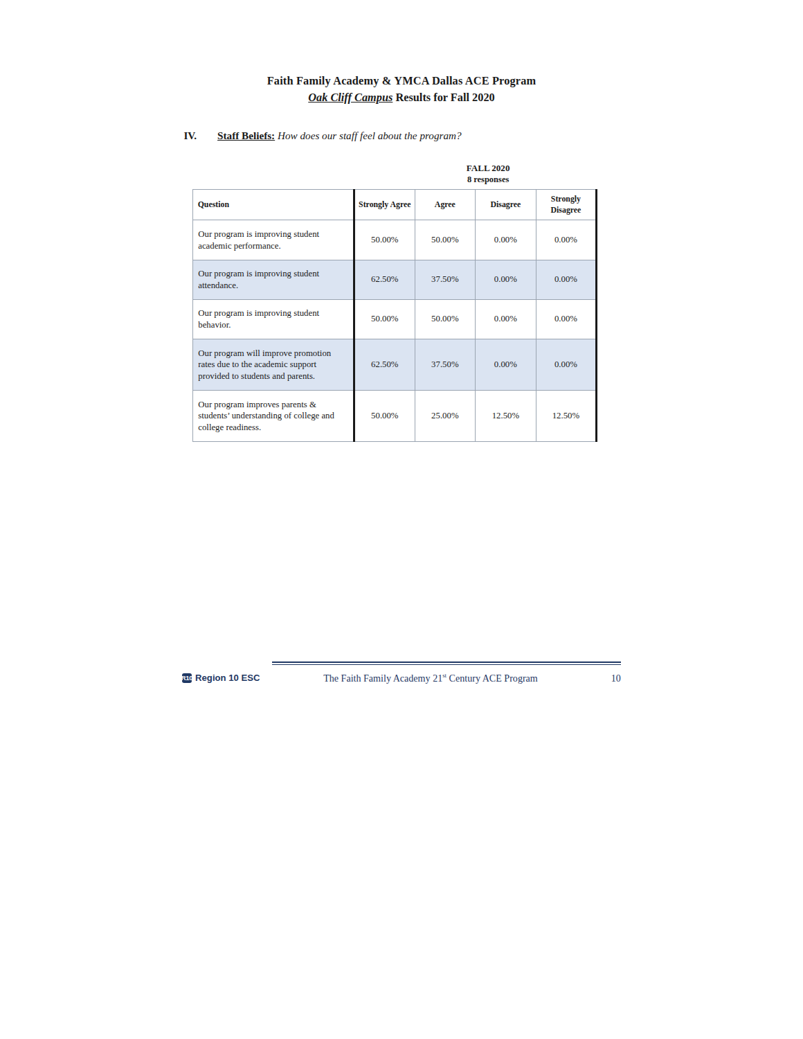Faith Family Academy & YMCA Dallas ACE Program
Oak Cliff Campus Results for Fall 2020
IV. Staff Beliefs: How does our staff feel about the program?
FALL 2020
8 responses
| Question | Strongly Agree | Agree | Disagree | Strongly Disagree |
| --- | --- | --- | --- | --- |
| Our program is improving student academic performance. | 50.00% | 50.00% | 0.00% | 0.00% |
| Our program is improving student attendance. | 62.50% | 37.50% | 0.00% | 0.00% |
| Our program is improving student behavior. | 50.00% | 50.00% | 0.00% | 0.00% |
| Our program will improve promotion rates due to the academic support provided to students and parents. | 62.50% | 37.50% | 0.00% | 0.00% |
| Our program improves parents & students’ understanding of college and college readiness. | 50.00% | 25.00% | 12.50% | 12.50% |
R10 Region 10 ESC
The Faith Family Academy 21st Century ACE Program
10